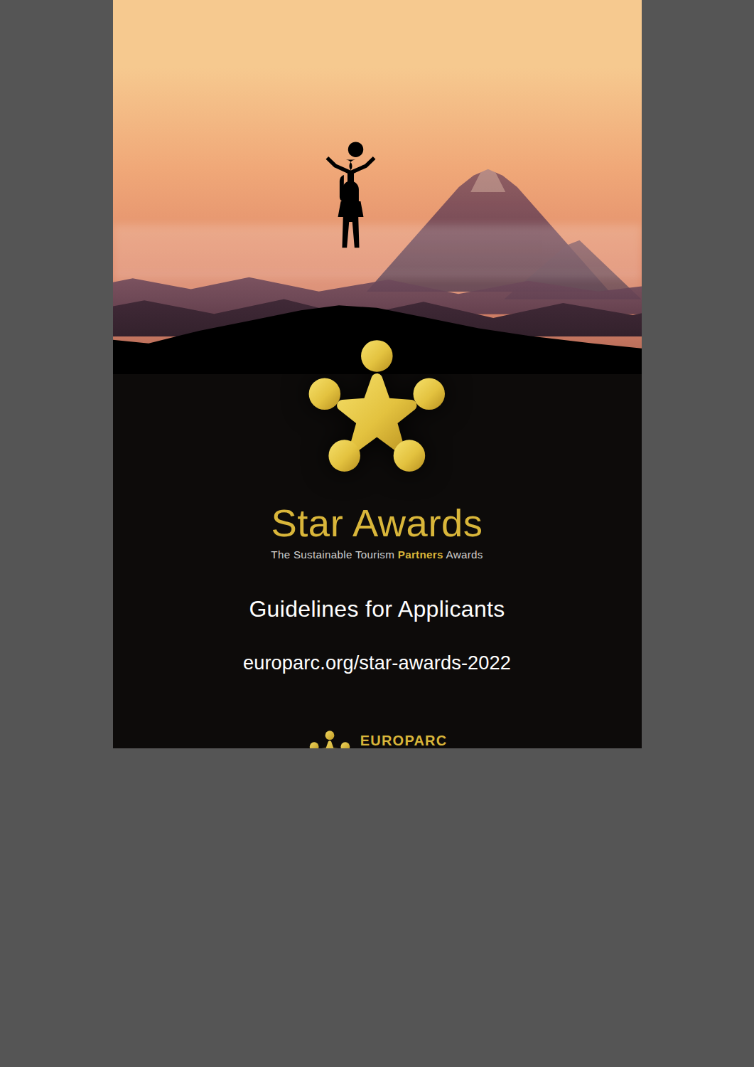Star Awards
The Sustainable Tourism Partners Awards
Guidelines for Applicants
europarc.org/star-awards-2022
EUROPARC
Sustainable Tourism
in Protected Areas